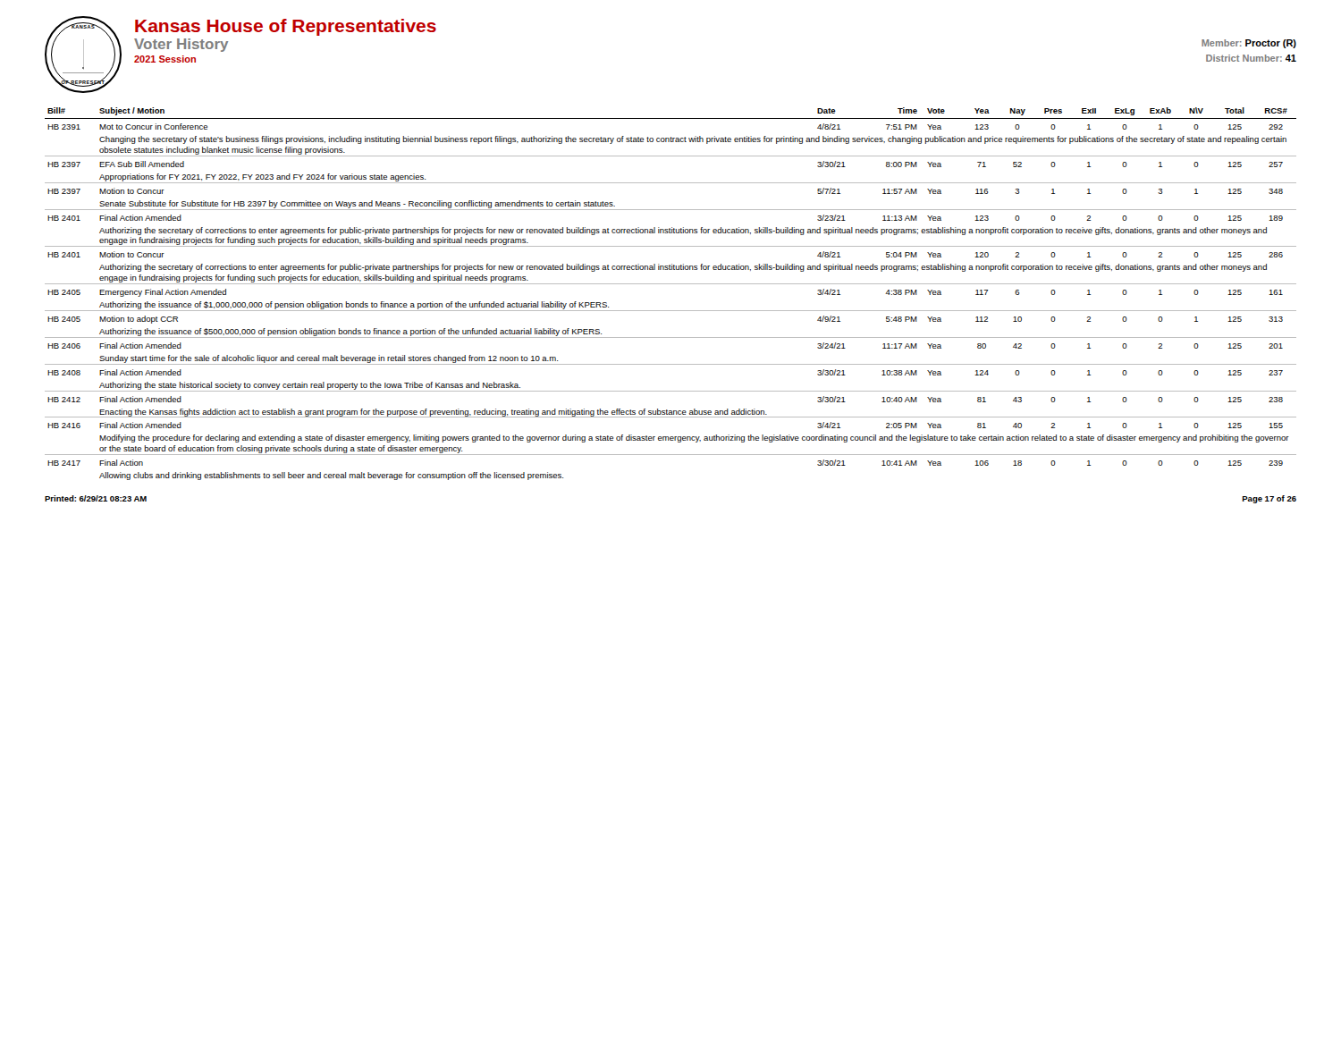KANSAS
OF REPRESENT
Kansas House of Representatives
Voter History
2021 Session
Member: Proctor (R)
District Number: 41
| Bill# | Subject / Motion | Date | Time | Vote | Yea | Nay | Pres | ExII | ExLg | ExAb | N\V | Total | RCS# |
| --- | --- | --- | --- | --- | --- | --- | --- | --- | --- | --- | --- | --- | --- |
| HB 2391 | Mot to Concur in Conference | 4/8/21 | 7:51 PM | Yea | 123 | 0 | 0 | 1 | 0 | 1 | 0 | 125 | 292 |
| | Changing the secretary of state's business filings provisions, including instituting biennial business report filings, authorizing the secretary of state to contract with private entities for printing and binding services, changing publication and price requirements for publications of the secretary of state and repealing certain obsolete statutes including blanket music license filing provisions. |
| HB 2397 | EFA Sub Bill Amended | 3/30/21 | 8:00 PM | Yea | 71 | 52 | 0 | 1 | 0 | 1 | 0 | 125 | 257 |
| | Appropriations for FY 2021, FY 2022, FY 2023 and FY 2024 for various state agencies. |
| HB 2397 | Motion to Concur | 5/7/21 | 11:57 AM | Yea | 116 | 3 | 1 | 1 | 0 | 3 | 1 | 125 | 348 |
| | Senate Substitute for Substitute for HB 2397 by Committee on Ways and Means - Reconciling conflicting amendments to certain statutes. |
| HB 2401 | Final Action Amended | 3/23/21 | 11:13 AM | Yea | 123 | 0 | 0 | 2 | 0 | 0 | 0 | 125 | 189 |
| | Authorizing the secretary of corrections to enter agreements for public-private partnerships for projects for new or renovated buildings at correctional institutions for education, skills-building and spiritual needs programs; establishing a nonprofit corporation to receive gifts, donations, grants and other moneys and engage in fundraising projects for funding such projects for education, skills-building and spiritual needs programs. |
| HB 2401 | Motion to Concur | 4/8/21 | 5:04 PM | Yea | 120 | 2 | 0 | 1 | 0 | 2 | 0 | 125 | 286 |
| | Authorizing the secretary of corrections to enter agreements for public-private partnerships for projects for new or renovated buildings at correctional institutions for education, skills-building and spiritual needs programs; establishing a nonprofit corporation to receive gifts, donations, grants and other moneys and engage in fundraising projects for funding such projects for education, skills-building and spiritual needs programs. |
| HB 2405 | Emergency Final Action Amended | 3/4/21 | 4:38 PM | Yea | 117 | 6 | 0 | 1 | 0 | 1 | 0 | 125 | 161 |
| | Authorizing the issuance of $1,000,000,000 of pension obligation bonds to finance a portion of the unfunded actuarial liability of KPERS. |
| HB 2405 | Motion to adopt CCR | 4/9/21 | 5:48 PM | Yea | 112 | 10 | 0 | 2 | 0 | 0 | 1 | 125 | 313 |
| | Authorizing the issuance of $500,000,000 of pension obligation bonds to finance a portion of the unfunded actuarial liability of KPERS. |
| HB 2406 | Final Action Amended | 3/24/21 | 11:17 AM | Yea | 80 | 42 | 0 | 1 | 0 | 2 | 0 | 125 | 201 |
| | Sunday start time for the sale of alcoholic liquor and cereal malt beverage in retail stores changed from 12 noon to 10 a.m. |
| HB 2408 | Final Action Amended | 3/30/21 | 10:38 AM | Yea | 124 | 0 | 0 | 1 | 0 | 0 | 0 | 125 | 237 |
| | Authorizing the state historical society to convey certain real property to the Iowa Tribe of Kansas and Nebraska. |
| HB 2412 | Final Action Amended | 3/30/21 | 10:40 AM | Yea | 81 | 43 | 0 | 1 | 0 | 0 | 0 | 125 | 238 |
| | Enacting the Kansas fights addiction act to establish a grant program for the purpose of preventing, reducing, treating and mitigating the effects of substance abuse and addiction. |
| HB 2416 | Final Action Amended | 3/4/21 | 2:05 PM | Yea | 81 | 40 | 2 | 1 | 0 | 1 | 0 | 125 | 155 |
| | Modifying the procedure for declaring and extending a state of disaster emergency, limiting powers granted to the governor during a state of disaster emergency, authorizing the legislative coordinating council and the legislature to take certain action related to a state of disaster emergency and prohibiting the governor or the state board of education from closing private schools during a state of disaster emergency. |
| HB 2417 | Final Action | 3/30/21 | 10:41 AM | Yea | 106 | 18 | 0 | 1 | 0 | 0 | 0 | 125 | 239 |
| | Allowing clubs and drinking establishments to sell beer and cereal malt beverage for consumption off the licensed premises. |
Printed: 6/29/21 08:23 AM
Page 17 of 26